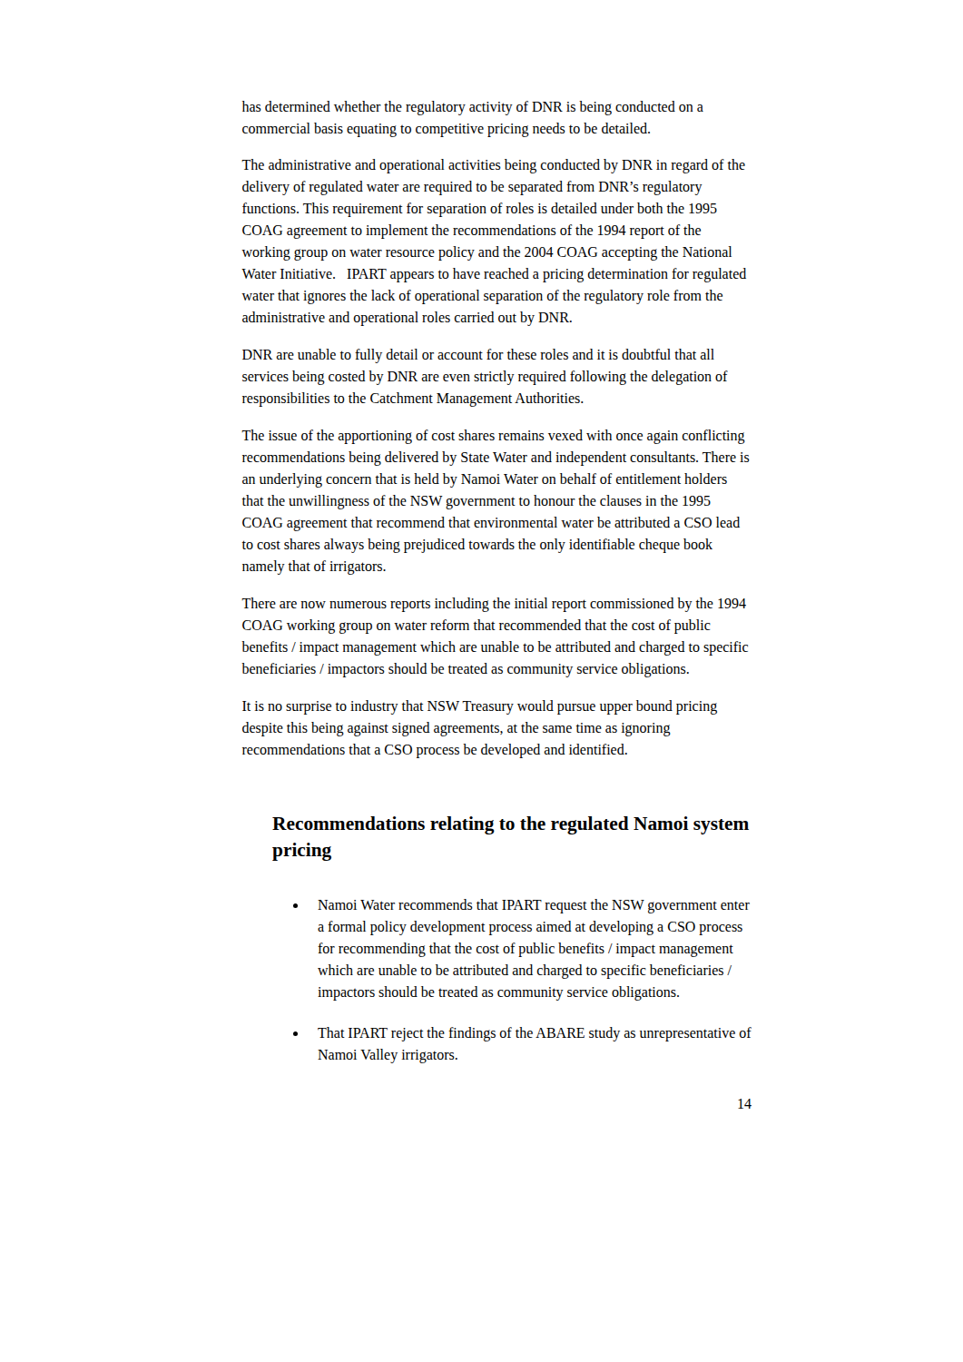has determined whether the regulatory activity of DNR is being conducted on a commercial basis equating to competitive pricing needs to be detailed.
The administrative and operational activities being conducted by DNR in regard of the delivery of regulated water are required to be separated from DNR’s regulatory functions. This requirement for separation of roles is detailed under both the 1995 COAG agreement to implement the recommendations of the 1994 report of the working group on water resource policy and the 2004 COAG accepting the National Water Initiative. IPART appears to have reached a pricing determination for regulated water that ignores the lack of operational separation of the regulatory role from the administrative and operational roles carried out by DNR.
DNR are unable to fully detail or account for these roles and it is doubtful that all services being costed by DNR are even strictly required following the delegation of responsibilities to the Catchment Management Authorities.
The issue of the apportioning of cost shares remains vexed with once again conflicting recommendations being delivered by State Water and independent consultants. There is an underlying concern that is held by Namoi Water on behalf of entitlement holders that the unwillingness of the NSW government to honour the clauses in the 1995 COAG agreement that recommend that environmental water be attributed a CSO lead to cost shares always being prejudiced towards the only identifiable cheque book namely that of irrigators.
There are now numerous reports including the initial report commissioned by the 1994 COAG working group on water reform that recommended that the cost of public benefits / impact management which are unable to be attributed and charged to specific beneficiaries / impactors should be treated as community service obligations.
It is no surprise to industry that NSW Treasury would pursue upper bound pricing despite this being against signed agreements, at the same time as ignoring recommendations that a CSO process be developed and identified.
Recommendations relating to the regulated Namoi system pricing
Namoi Water recommends that IPART request the NSW government enter a formal policy development process aimed at developing a CSO process for recommending that the cost of public benefits / impact management which are unable to be attributed and charged to specific beneficiaries / impactors should be treated as community service obligations.
That IPART reject the findings of the ABARE study as unrepresentative of Namoi Valley irrigators.
14